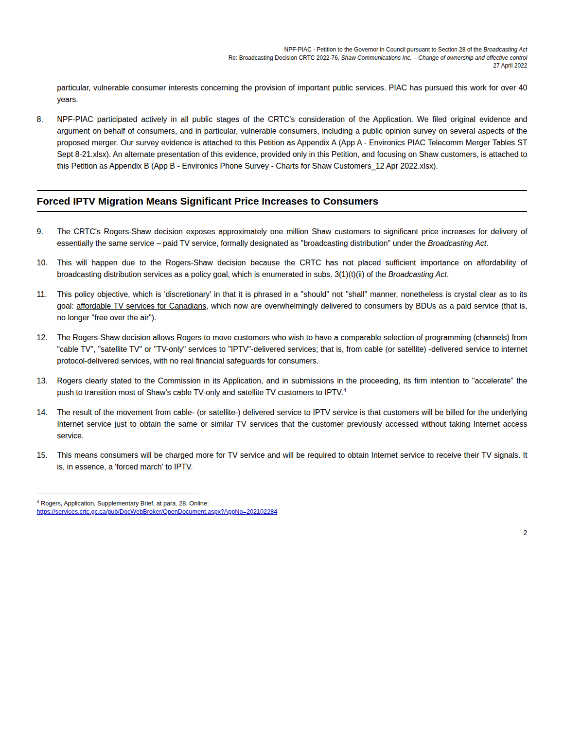NPF-PIAC - Petition to the Governor in Council pursuant to Section 28 of the Broadcasting Act
Re: Broadcasting Decision CRTC 2022-76, Shaw Communications Inc. – Change of ownership and effective control
27 April 2022
particular, vulnerable consumer interests concerning the provision of important public services. PIAC has pursued this work for over 40 years.
NPF-PIAC participated actively in all public stages of the CRTC's consideration of the Application. We filed original evidence and argument on behalf of consumers, and in particular, vulnerable consumers, including a public opinion survey on several aspects of the proposed merger. Our survey evidence is attached to this Petition as Appendix A (App A - Environics PIAC Telecomm Merger Tables ST Sept 8-21.xlsx). An alternate presentation of this evidence, provided only in this Petition, and focusing on Shaw customers, is attached to this Petition as Appendix B (App B - Environics Phone Survey - Charts for Shaw Customers_12 Apr 2022.xlsx).
Forced IPTV Migration Means Significant Price Increases to Consumers
The CRTC's Rogers-Shaw decision exposes approximately one million Shaw customers to significant price increases for delivery of essentially the same service – paid TV service, formally designated as "broadcasting distribution" under the Broadcasting Act.
This will happen due to the Rogers-Shaw decision because the CRTC has not placed sufficient importance on affordability of broadcasting distribution services as a policy goal, which is enumerated in subs. 3(1)(t)(ii) of the Broadcasting Act.
This policy objective, which is 'discretionary' in that it is phrased in a "should" not "shall" manner, nonetheless is crystal clear as to its goal: affordable TV services for Canadians, which now are overwhelmingly delivered to consumers by BDUs as a paid service (that is, no longer "free over the air").
The Rogers-Shaw decision allows Rogers to move customers who wish to have a comparable selection of programming (channels) from "cable TV", "satellite TV" or "TV-only" services to "IPTV"-delivered services; that is, from cable (or satellite) -delivered service to internet protocol-delivered services, with no real financial safeguards for consumers.
Rogers clearly stated to the Commission in its Application, and in submissions in the proceeding, its firm intention to "accelerate" the push to transition most of Shaw's cable TV-only and satellite TV customers to IPTV.4
The result of the movement from cable- (or satellite-) delivered service to IPTV service is that customers will be billed for the underlying Internet service just to obtain the same or similar TV services that the customer previously accessed without taking Internet access service.
This means consumers will be charged more for TV service and will be required to obtain Internet service to receive their TV signals. It is, in essence, a 'forced march' to IPTV.
4 Rogers, Application, Supplementary Brief, at para. 28. Online:
https://services.crtc.gc.ca/pub/DocWebBroker/OpenDocument.aspx?AppNo=202102284
2